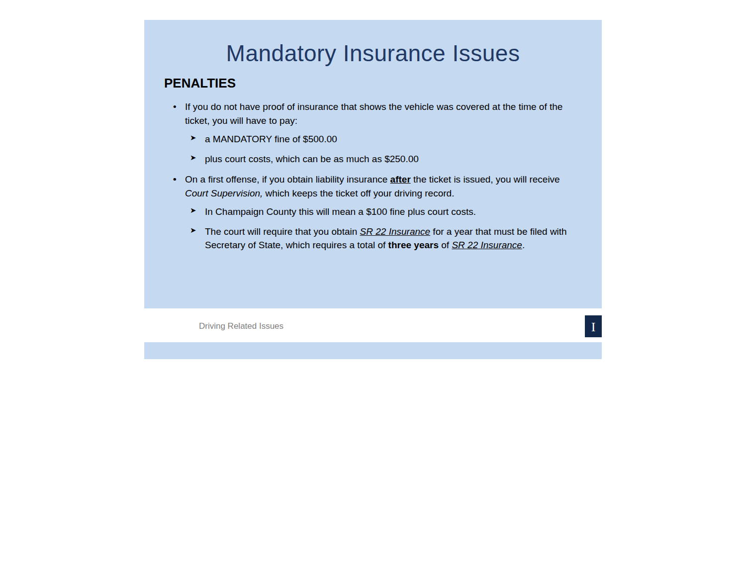Mandatory Insurance Issues
PENALTIES
If you do not have proof of insurance that shows the vehicle was covered at the time of the ticket, you will have to pay:
a MANDATORY fine of $500.00
plus court costs, which can be as much as $250.00
On a first offense, if you obtain liability insurance after the ticket is issued, you will receive Court Supervision, which keeps the ticket off your driving record.
In Champaign County this will mean a $100 fine plus court costs.
The court will require that you obtain SR 22 Insurance for a year that must be filed with Secretary of State, which requires a total of three years of SR 22 Insurance.
Driving Related Issues
I